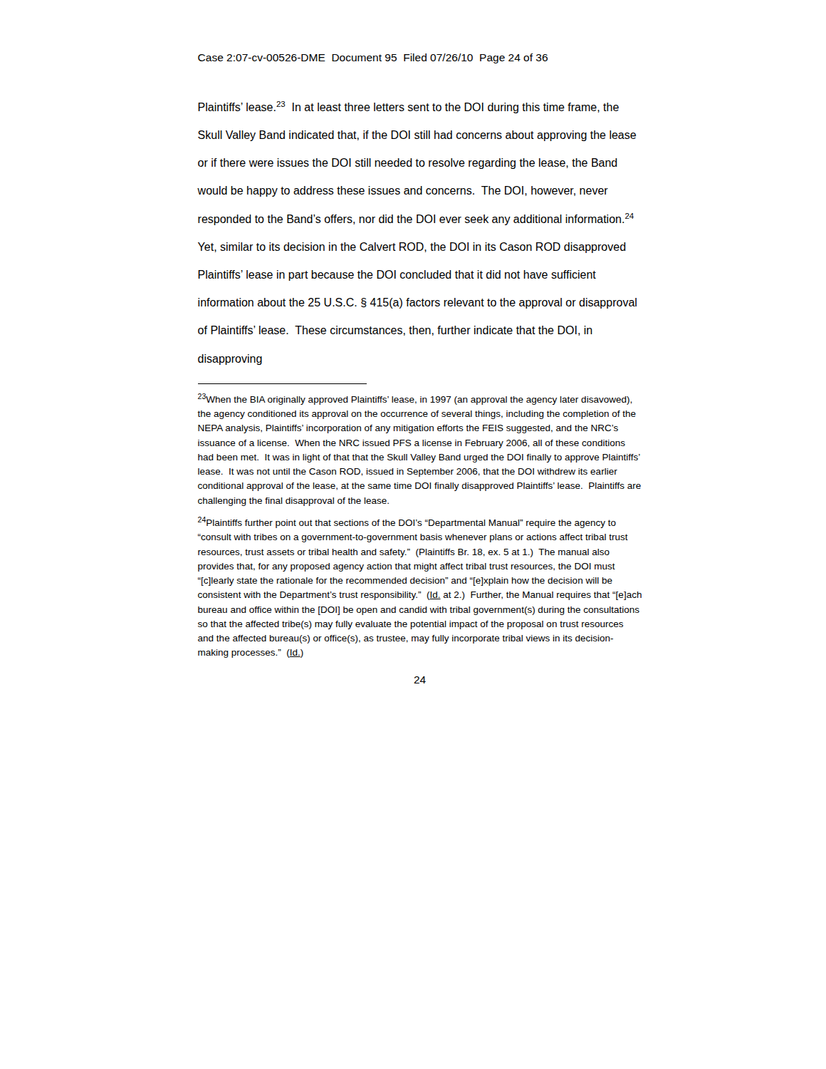Case 2:07-cv-00526-DME Document 95 Filed 07/26/10 Page 24 of 36
Plaintiffs’ lease.23 In at least three letters sent to the DOI during this time frame, the Skull Valley Band indicated that, if the DOI still had concerns about approving the lease or if there were issues the DOI still needed to resolve regarding the lease, the Band would be happy to address these issues and concerns. The DOI, however, never responded to the Band’s offers, nor did the DOI ever seek any additional information.24 Yet, similar to its decision in the Calvert ROD, the DOI in its Cason ROD disapproved Plaintiffs’ lease in part because the DOI concluded that it did not have sufficient information about the 25 U.S.C. § 415(a) factors relevant to the approval or disapproval of Plaintiffs’ lease. These circumstances, then, further indicate that the DOI, in disapproving
23 When the BIA originally approved Plaintiffs’ lease, in 1997 (an approval the agency later disavowed), the agency conditioned its approval on the occurrence of several things, including the completion of the NEPA analysis, Plaintiffs’ incorporation of any mitigation efforts the FEIS suggested, and the NRC’s issuance of a license. When the NRC issued PFS a license in February 2006, all of these conditions had been met. It was in light of that that the Skull Valley Band urged the DOI finally to approve Plaintiffs’ lease. It was not until the Cason ROD, issued in September 2006, that the DOI withdrew its earlier conditional approval of the lease, at the same time DOI finally disapproved Plaintiffs’ lease. Plaintiffs are challenging the final disapproval of the lease.
24 Plaintiffs further point out that sections of the DOI’s “Departmental Manual” require the agency to “consult with tribes on a government-to-government basis whenever plans or actions affect tribal trust resources, trust assets or tribal health and safety.” (Plaintiffs Br. 18, ex. 5 at 1.) The manual also provides that, for any proposed agency action that might affect tribal trust resources, the DOI must “[c]learly state the rationale for the recommended decision” and “[e]xplain how the decision will be consistent with the Department’s trust responsibility.” (Id. at 2.) Further, the Manual requires that “[e]ach bureau and office within the [DOI] be open and candid with tribal government(s) during the consultations so that the affected tribe(s) may fully evaluate the potential impact of the proposal on trust resources and the affected bureau(s) or office(s), as trustee, may fully incorporate tribal views in its decision-making processes.” (Id.)
24